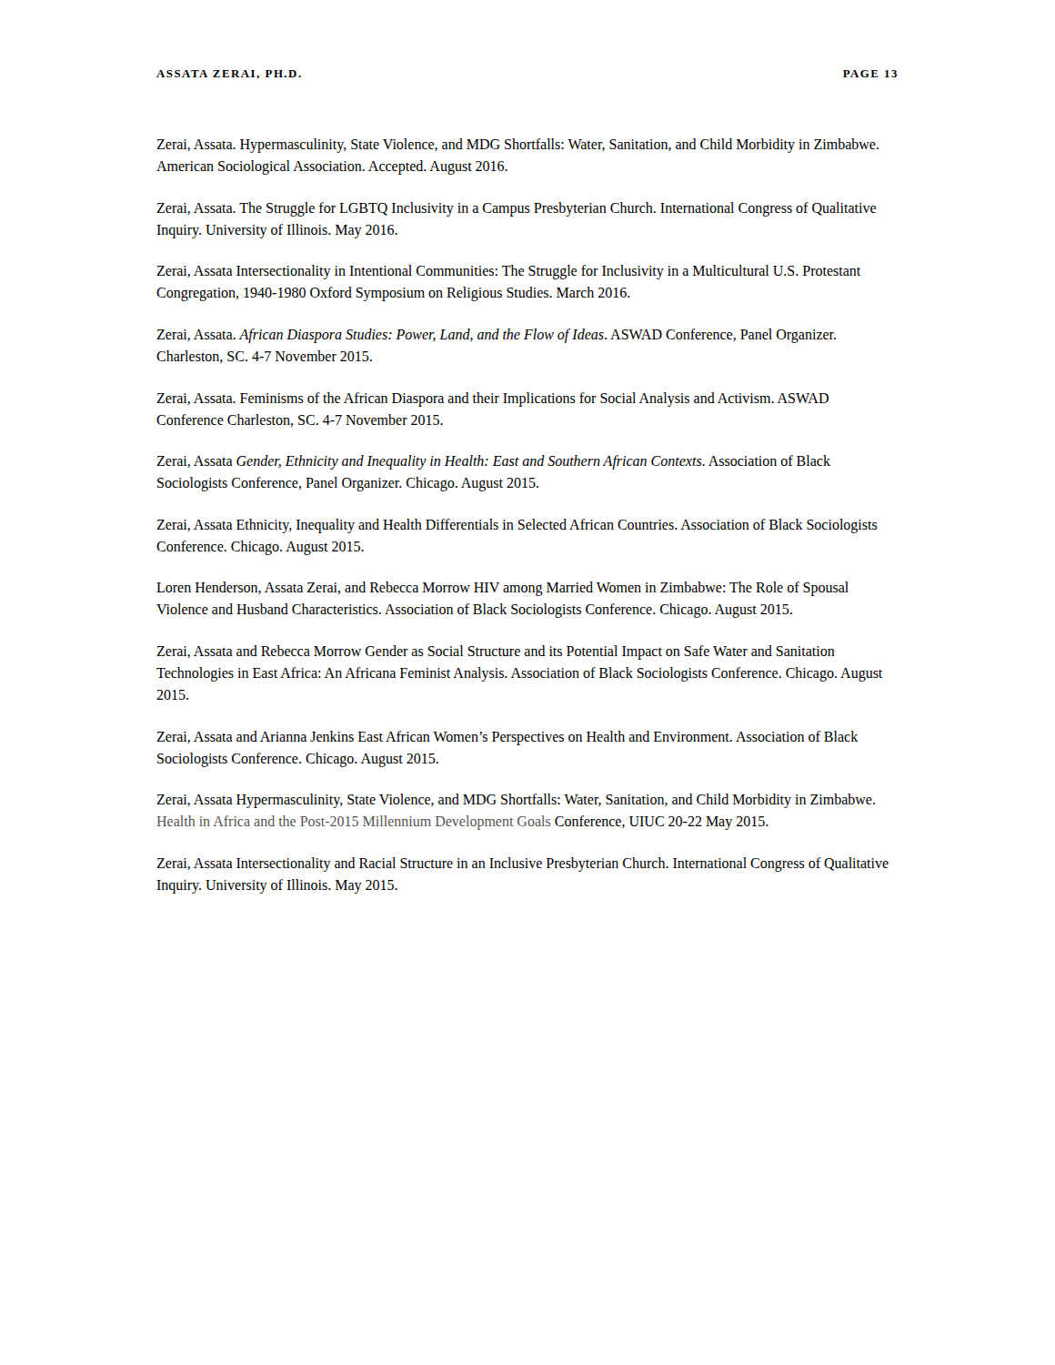Assata Zerai, Ph.D. Page 13
Zerai, Assata. Hypermasculinity, State Violence, and MDG Shortfalls: Water, Sanitation, and Child Morbidity in Zimbabwe. American Sociological Association. Accepted. August 2016.
Zerai, Assata. The Struggle for LGBTQ Inclusivity in a Campus Presbyterian Church. International Congress of Qualitative Inquiry. University of Illinois. May 2016.
Zerai, Assata Intersectionality in Intentional Communities: The Struggle for Inclusivity in a Multicultural U.S. Protestant Congregation, 1940-1980 Oxford Symposium on Religious Studies. March 2016.
Zerai, Assata. African Diaspora Studies: Power, Land, and the Flow of Ideas. ASWAD Conference, Panel Organizer. Charleston, SC. 4-7 November 2015.
Zerai, Assata. Feminisms of the African Diaspora and their Implications for Social Analysis and Activism. ASWAD Conference Charleston, SC. 4-7 November 2015.
Zerai, Assata Gender, Ethnicity and Inequality in Health: East and Southern African Contexts. Association of Black Sociologists Conference, Panel Organizer. Chicago. August 2015.
Zerai, Assata Ethnicity, Inequality and Health Differentials in Selected African Countries. Association of Black Sociologists Conference. Chicago. August 2015.
Loren Henderson, Assata Zerai, and Rebecca Morrow HIV among Married Women in Zimbabwe: The Role of Spousal Violence and Husband Characteristics. Association of Black Sociologists Conference. Chicago. August 2015.
Zerai, Assata and Rebecca Morrow Gender as Social Structure and its Potential Impact on Safe Water and Sanitation Technologies in East Africa: An Africana Feminist Analysis. Association of Black Sociologists Conference. Chicago. August 2015.
Zerai, Assata and Arianna Jenkins East African Women’s Perspectives on Health and Environment. Association of Black Sociologists Conference. Chicago. August 2015.
Zerai, Assata Hypermasculinity, State Violence, and MDG Shortfalls: Water, Sanitation, and Child Morbidity in Zimbabwe. Health in Africa and the Post-2015 Millennium Development Goals Conference, UIUC 20-22 May 2015.
Zerai, Assata Intersectionality and Racial Structure in an Inclusive Presbyterian Church. International Congress of Qualitative Inquiry. University of Illinois. May 2015.